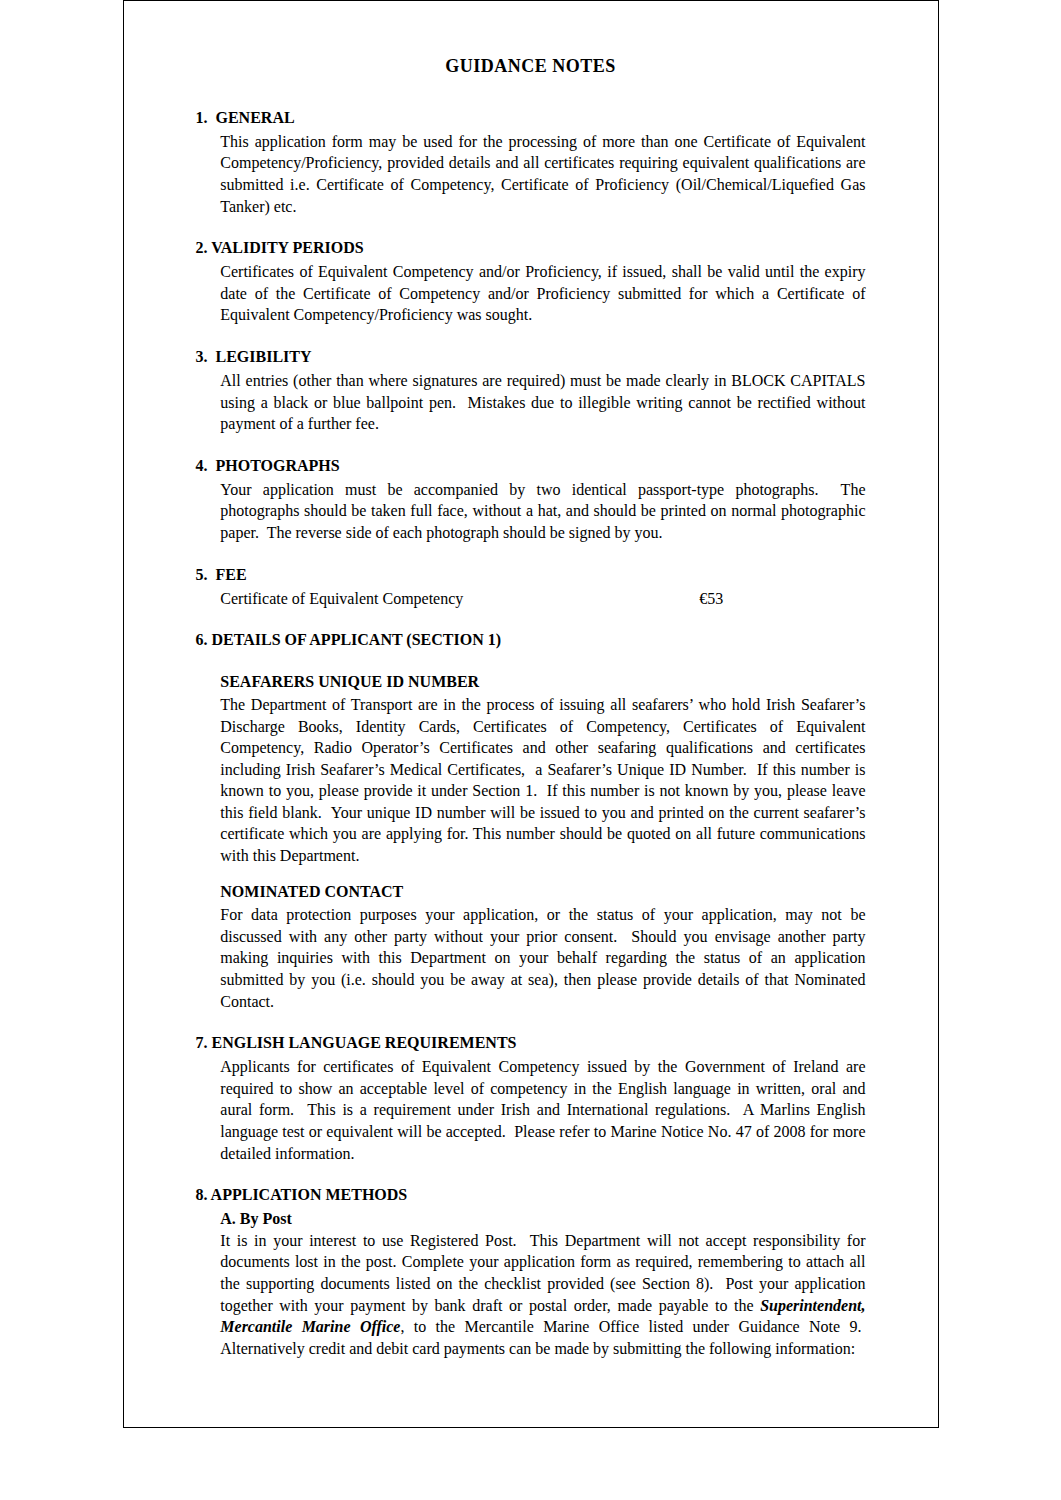GUIDANCE NOTES
1. GENERAL
This application form may be used for the processing of more than one Certificate of Equivalent Competency/Proficiency, provided details and all certificates requiring equivalent qualifications are submitted i.e. Certificate of Competency, Certificate of Proficiency (Oil/Chemical/Liquefied Gas Tanker) etc.
2. VALIDITY PERIODS
Certificates of Equivalent Competency and/or Proficiency, if issued, shall be valid until the expiry date of the Certificate of Competency and/or Proficiency submitted for which a Certificate of Equivalent Competency/Proficiency was sought.
3. LEGIBILITY
All entries (other than where signatures are required) must be made clearly in BLOCK CAPITALS using a black or blue ballpoint pen. Mistakes due to illegible writing cannot be rectified without payment of a further fee.
4. PHOTOGRAPHS
Your application must be accompanied by two identical passport-type photographs. The photographs should be taken full face, without a hat, and should be printed on normal photographic paper. The reverse side of each photograph should be signed by you.
5. FEE
Certificate of Equivalent Competency €53
6. DETAILS OF APPLICANT (SECTION 1)
SEAFARERS UNIQUE ID NUMBER
The Department of Transport are in the process of issuing all seafarers’ who hold Irish Seafarer’s Discharge Books, Identity Cards, Certificates of Competency, Certificates of Equivalent Competency, Radio Operator’s Certificates and other seafaring qualifications and certificates including Irish Seafarer’s Medical Certificates, a Seafarer’s Unique ID Number. If this number is known to you, please provide it under Section 1. If this number is not known by you, please leave this field blank. Your unique ID number will be issued to you and printed on the current seafarer’s certificate which you are applying for. This number should be quoted on all future communications with this Department.
NOMINATED CONTACT
For data protection purposes your application, or the status of your application, may not be discussed with any other party without your prior consent. Should you envisage another party making inquiries with this Department on your behalf regarding the status of an application submitted by you (i.e. should you be away at sea), then please provide details of that Nominated Contact.
7. ENGLISH LANGUAGE REQUIREMENTS
Applicants for certificates of Equivalent Competency issued by the Government of Ireland are required to show an acceptable level of competency in the English language in written, oral and aural form. This is a requirement under Irish and International regulations. A Marlins English language test or equivalent will be accepted. Please refer to Marine Notice No. 47 of 2008 for more detailed information.
8. APPLICATION METHODS
A. By Post
It is in your interest to use Registered Post. This Department will not accept responsibility for documents lost in the post. Complete your application form as required, remembering to attach all the supporting documents listed on the checklist provided (see Section 8). Post your application together with your payment by bank draft or postal order, made payable to the Superintendent, Mercantile Marine Office, to the Mercantile Marine Office listed under Guidance Note 9. Alternatively credit and debit card payments can be made by submitting the following information: